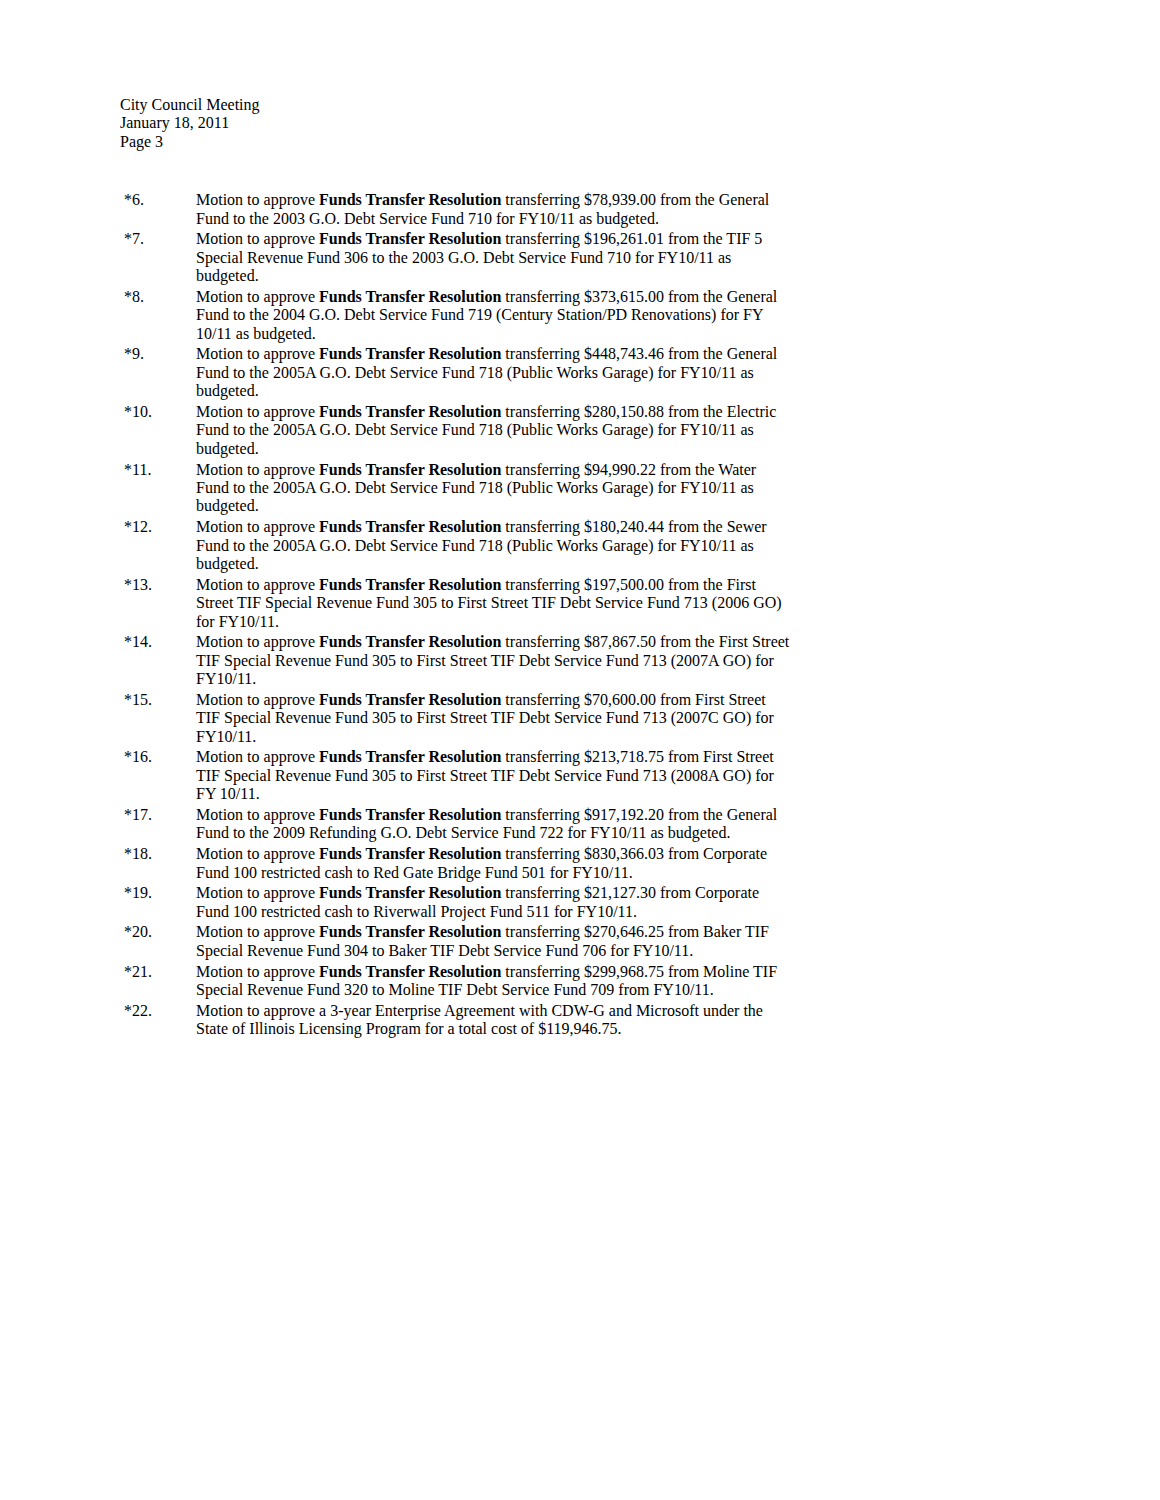City Council Meeting
January 18, 2011
Page 3
*6. Motion to approve Funds Transfer Resolution transferring $78,939.00 from the General Fund to the 2003 G.O. Debt Service Fund 710 for FY10/11 as budgeted.
*7. Motion to approve Funds Transfer Resolution transferring $196,261.01 from the TIF 5 Special Revenue Fund 306 to the 2003 G.O. Debt Service Fund 710 for FY10/11 as budgeted.
*8. Motion to approve Funds Transfer Resolution transferring $373,615.00 from the General Fund to the 2004 G.O. Debt Service Fund 719 (Century Station/PD Renovations) for FY 10/11 as budgeted.
*9. Motion to approve Funds Transfer Resolution transferring $448,743.46 from the General Fund to the 2005A G.O. Debt Service Fund 718 (Public Works Garage) for FY10/11 as budgeted.
*10. Motion to approve Funds Transfer Resolution transferring $280,150.88 from the Electric Fund to the 2005A G.O. Debt Service Fund 718 (Public Works Garage) for FY10/11 as budgeted.
*11. Motion to approve Funds Transfer Resolution transferring $94,990.22 from the Water Fund to the 2005A G.O. Debt Service Fund 718 (Public Works Garage) for FY10/11 as budgeted.
*12. Motion to approve Funds Transfer Resolution transferring $180,240.44 from the Sewer Fund to the 2005A G.O. Debt Service Fund 718 (Public Works Garage) for FY10/11 as budgeted.
*13. Motion to approve Funds Transfer Resolution transferring $197,500.00 from the First Street TIF Special Revenue Fund 305 to First Street TIF Debt Service Fund 713 (2006 GO) for FY10/11.
*14. Motion to approve Funds Transfer Resolution transferring $87,867.50 from the First Street TIF Special Revenue Fund 305 to First Street TIF Debt Service Fund 713 (2007A GO) for FY10/11.
*15. Motion to approve Funds Transfer Resolution transferring $70,600.00 from First Street TIF Special Revenue Fund 305 to First Street TIF Debt Service Fund 713 (2007C GO) for FY10/11.
*16. Motion to approve Funds Transfer Resolution transferring $213,718.75 from First Street TIF Special Revenue Fund 305 to First Street TIF Debt Service Fund 713 (2008A GO) for FY 10/11.
*17. Motion to approve Funds Transfer Resolution transferring $917,192.20 from the General Fund to the 2009 Refunding G.O. Debt Service Fund 722 for FY10/11 as budgeted.
*18. Motion to approve Funds Transfer Resolution transferring $830,366.03 from Corporate Fund 100 restricted cash to Red Gate Bridge Fund 501 for FY10/11.
*19. Motion to approve Funds Transfer Resolution transferring $21,127.30 from Corporate Fund 100 restricted cash to Riverwall Project Fund 511 for FY10/11.
*20. Motion to approve Funds Transfer Resolution transferring $270,646.25 from Baker TIF Special Revenue Fund 304 to Baker TIF Debt Service Fund 706 for FY10/11.
*21. Motion to approve Funds Transfer Resolution transferring $299,968.75 from Moline TIF Special Revenue Fund 320 to Moline TIF Debt Service Fund 709 from FY10/11.
*22. Motion to approve a 3-year Enterprise Agreement with CDW-G and Microsoft under the State of Illinois Licensing Program for a total cost of $119,946.75.